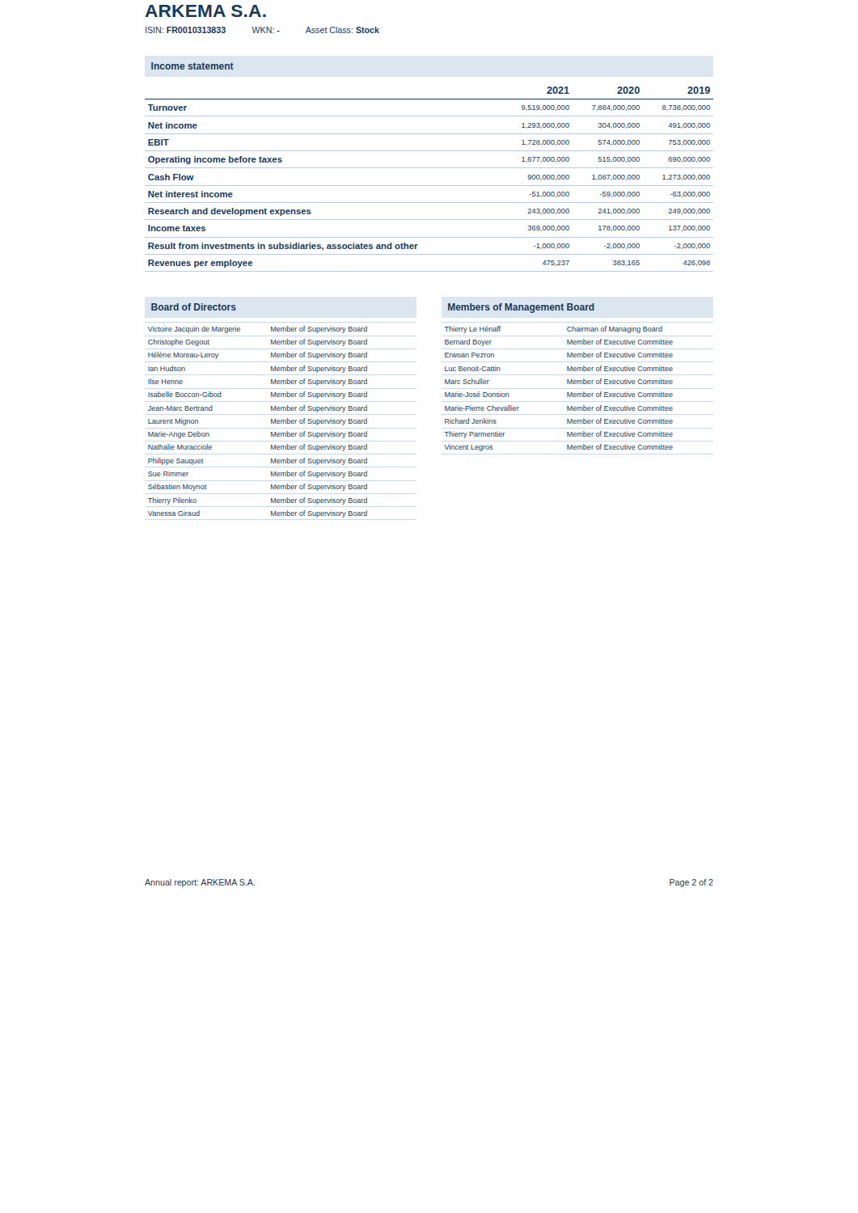ARKEMA S.A.
ISIN: FR0010313833 WKN: - Asset Class: Stock
Income statement
| | 2021 | 2020 | 2019 |
| --- | --- | --- | --- |
| Turnover | 9,519,000,000 | 7,884,000,000 | 8,738,000,000 |
| Net income | 1,293,000,000 | 304,000,000 | 491,000,000 |
| EBIT | 1,728,000,000 | 574,000,000 | 753,000,000 |
| Operating income before taxes | 1,677,000,000 | 515,000,000 | 690,000,000 |
| Cash Flow | 900,000,000 | 1,087,000,000 | 1,273,000,000 |
| Net interest income | -51,000,000 | -59,000,000 | -63,000,000 |
| Research and development expenses | 243,000,000 | 241,000,000 | 249,000,000 |
| Income taxes | 369,000,000 | 178,000,000 | 137,000,000 |
| Result from investments in subsidiaries, associates and other | -1,000,000 | -2,000,000 | -2,000,000 |
| Revenues per employee | 475,237 | 383,165 | 426,098 |
Board of Directors
| Victoire Jacquin de Margerie | Member of Supervisory Board |
| Christophe Gegout | Member of Supervisory Board |
| Hélène Moreau-Leroy | Member of Supervisory Board |
| Ian Hudson | Member of Supervisory Board |
| Ilse Henne | Member of Supervisory Board |
| Isabelle Boccon-Gibod | Member of Supervisory Board |
| Jean-Marc Bertrand | Member of Supervisory Board |
| Laurent Mignon | Member of Supervisory Board |
| Marie-Ange Debon | Member of Supervisory Board |
| Nathalie Muracciole | Member of Supervisory Board |
| Philippe Sauquet | Member of Supervisory Board |
| Sue Rimmer | Member of Supervisory Board |
| Sébastien Moynot | Member of Supervisory Board |
| Thierry Pilenko | Member of Supervisory Board |
| Vanessa Giraud | Member of Supervisory Board |
Members of Management Board
| Thierry Le Hénaff | Chairman of Managing Board |
| Bernard Boyer | Member of Executive Committee |
| Erwoan Pezron | Member of Executive Committee |
| Luc Benoit-Cattin | Member of Executive Committee |
| Marc Schuller | Member of Executive Committee |
| Marie-José Donsion | Member of Executive Committee |
| Marie-Pierre Chevallier | Member of Executive Committee |
| Richard Jenkins | Member of Executive Committee |
| Thierry Parmentier | Member of Executive Committee |
| Vincent Legros | Member of Executive Committee |
Annual report: ARKEMA S.A.
Page 2 of 2